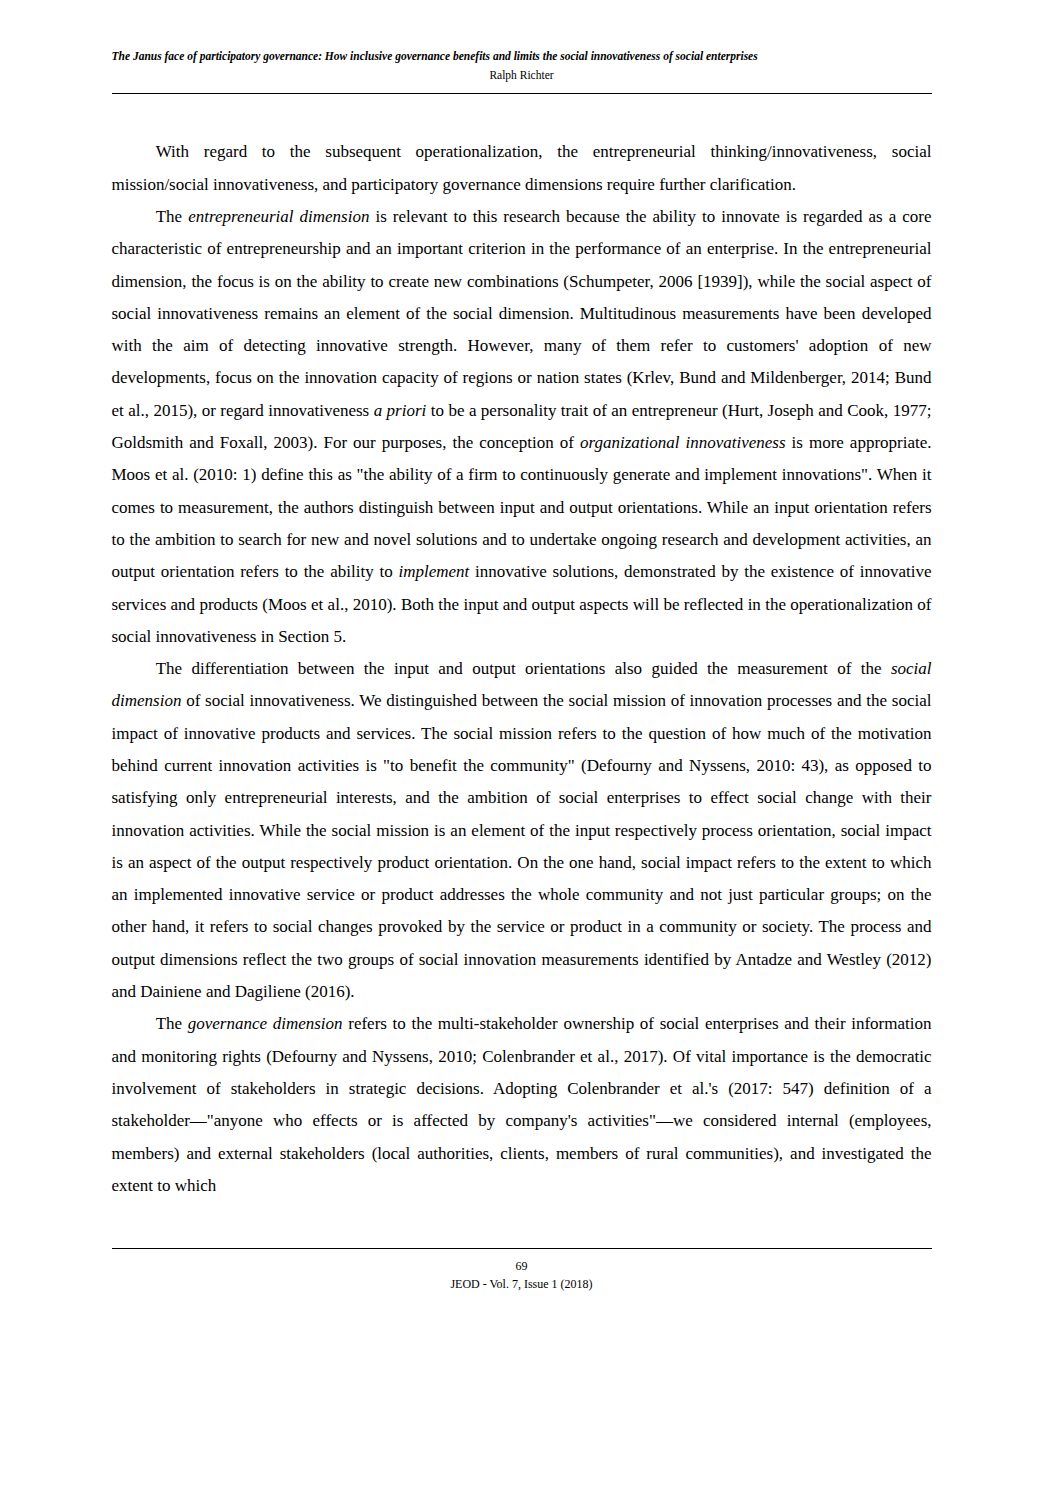The Janus face of participatory governance: How inclusive governance benefits and limits the social innovativeness of social enterprises Ralph Richter
With regard to the subsequent operationalization, the entrepreneurial thinking/innovativeness, social mission/social innovativeness, and participatory governance dimensions require further clarification.
The entrepreneurial dimension is relevant to this research because the ability to innovate is regarded as a core characteristic of entrepreneurship and an important criterion in the performance of an enterprise. In the entrepreneurial dimension, the focus is on the ability to create new combinations (Schumpeter, 2006 [1939]), while the social aspect of social innovativeness remains an element of the social dimension. Multitudinous measurements have been developed with the aim of detecting innovative strength. However, many of them refer to customers' adoption of new developments, focus on the innovation capacity of regions or nation states (Krlev, Bund and Mildenberger, 2014; Bund et al., 2015), or regard innovativeness a priori to be a personality trait of an entrepreneur (Hurt, Joseph and Cook, 1977; Goldsmith and Foxall, 2003). For our purposes, the conception of organizational innovativeness is more appropriate. Moos et al. (2010: 1) define this as "the ability of a firm to continuously generate and implement innovations". When it comes to measurement, the authors distinguish between input and output orientations. While an input orientation refers to the ambition to search for new and novel solutions and to undertake ongoing research and development activities, an output orientation refers to the ability to implement innovative solutions, demonstrated by the existence of innovative services and products (Moos et al., 2010). Both the input and output aspects will be reflected in the operationalization of social innovativeness in Section 5.
The differentiation between the input and output orientations also guided the measurement of the social dimension of social innovativeness. We distinguished between the social mission of innovation processes and the social impact of innovative products and services. The social mission refers to the question of how much of the motivation behind current innovation activities is "to benefit the community" (Defourny and Nyssens, 2010: 43), as opposed to satisfying only entrepreneurial interests, and the ambition of social enterprises to effect social change with their innovation activities. While the social mission is an element of the input respectively process orientation, social impact is an aspect of the output respectively product orientation. On the one hand, social impact refers to the extent to which an implemented innovative service or product addresses the whole community and not just particular groups; on the other hand, it refers to social changes provoked by the service or product in a community or society. The process and output dimensions reflect the two groups of social innovation measurements identified by Antadze and Westley (2012) and Dainiene and Dagiliene (2016).
The governance dimension refers to the multi-stakeholder ownership of social enterprises and their information and monitoring rights (Defourny and Nyssens, 2010; Colenbrander et al., 2017). Of vital importance is the democratic involvement of stakeholders in strategic decisions. Adopting Colenbrander et al.'s (2017: 547) definition of a stakeholder—"anyone who effects or is affected by company's activities"—we considered internal (employees, members) and external stakeholders (local authorities, clients, members of rural communities), and investigated the extent to which
69 JEOD - Vol. 7, Issue 1 (2018)